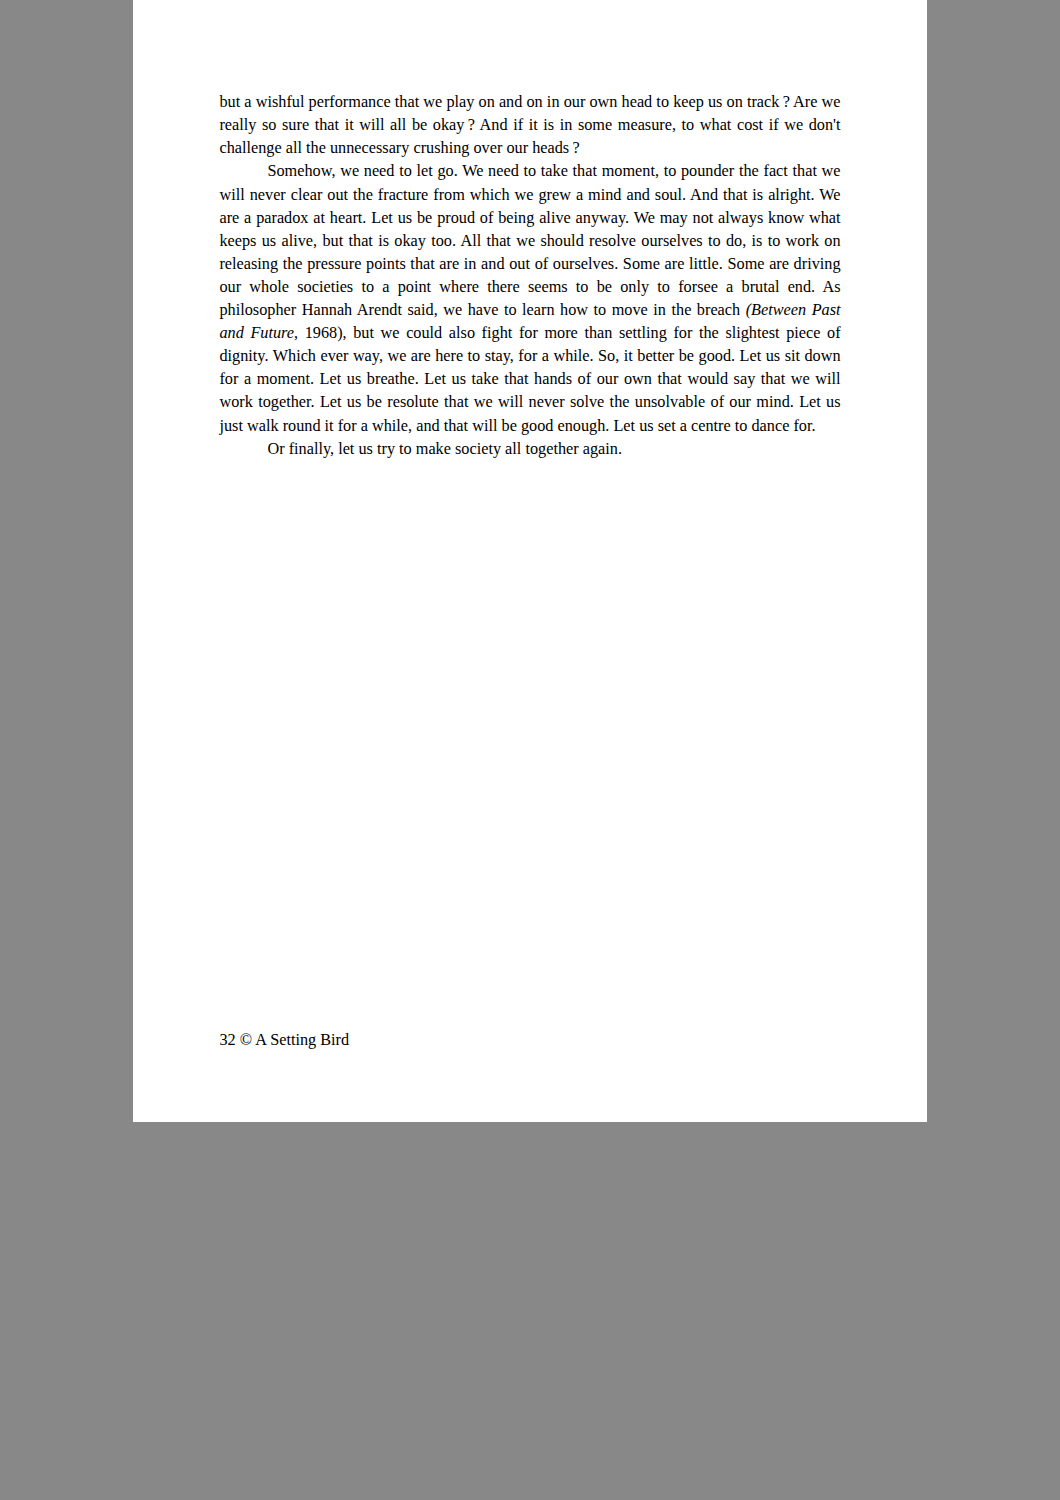but a wishful performance that we play on and on in our own head to keep us on track ? Are we really so sure that it will all be okay ? And if it is in some measure, to what cost if we don't challenge all the unnecessary crushing over our heads ?
Somehow, we need to let go. We need to take that moment, to pounder the fact that we will never clear out the fracture from which we grew a mind and soul. And that is alright. We are a paradox at heart. Let us be proud of being alive anyway. We may not always know what keeps us alive, but that is okay too. All that we should resolve ourselves to do, is to work on releasing the pressure points that are in and out of ourselves. Some are little. Some are driving our whole societies to a point where there seems to be only to forsee a brutal end. As philosopher Hannah Arendt said, we have to learn how to move in the breach (Between Past and Future, 1968), but we could also fight for more than settling for the slightest piece of dignity. Which ever way, we are here to stay, for a while. So, it better be good. Let us sit down for a moment. Let us breathe. Let us take that hands of our own that would say that we will work together. Let us be resolute that we will never solve the unsolvable of our mind. Let us just walk round it for a while, and that will be good enough. Let us set a centre to dance for.
Or finally, let us try to make society all together again.
32 © A Setting Bird